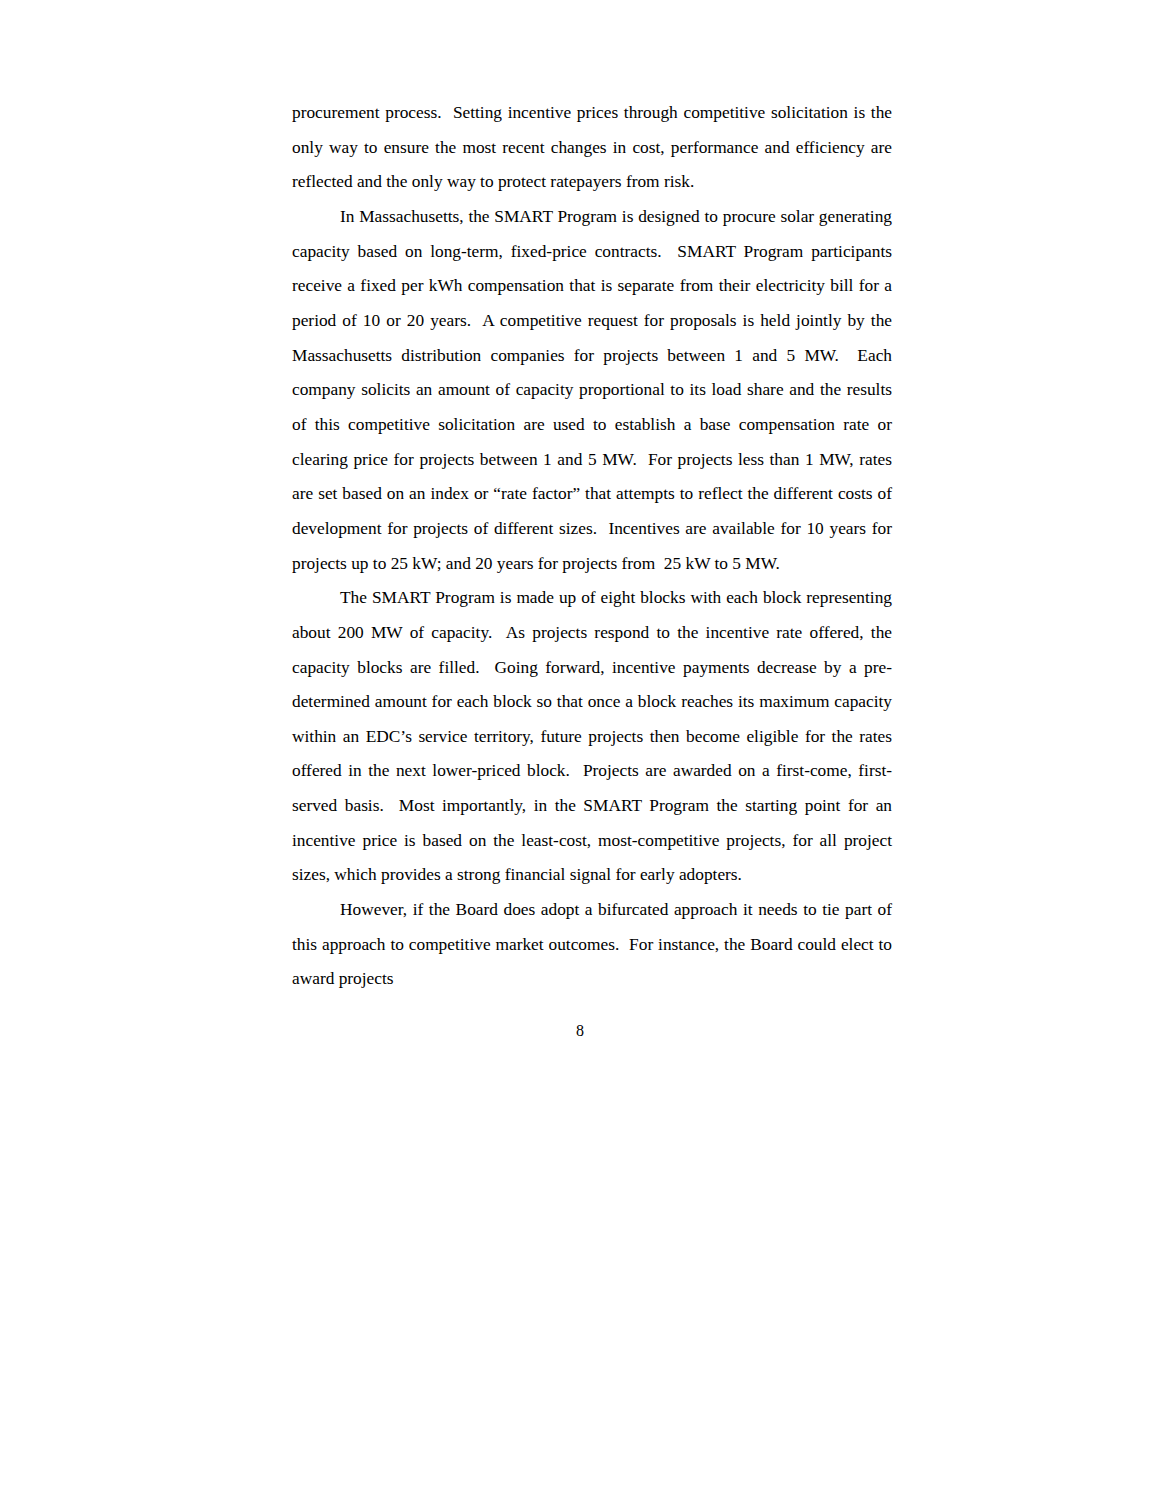procurement process. Setting incentive prices through competitive solicitation is the only way to ensure the most recent changes in cost, performance and efficiency are reflected and the only way to protect ratepayers from risk.
In Massachusetts, the SMART Program is designed to procure solar generating capacity based on long-term, fixed-price contracts. SMART Program participants receive a fixed per kWh compensation that is separate from their electricity bill for a period of 10 or 20 years. A competitive request for proposals is held jointly by the Massachusetts distribution companies for projects between 1 and 5 MW. Each company solicits an amount of capacity proportional to its load share and the results of this competitive solicitation are used to establish a base compensation rate or clearing price for projects between 1 and 5 MW. For projects less than 1 MW, rates are set based on an index or “rate factor” that attempts to reflect the different costs of development for projects of different sizes. Incentives are available for 10 years for projects up to 25 kW; and 20 years for projects from 25 kW to 5 MW.
The SMART Program is made up of eight blocks with each block representing about 200 MW of capacity. As projects respond to the incentive rate offered, the capacity blocks are filled. Going forward, incentive payments decrease by a pre-determined amount for each block so that once a block reaches its maximum capacity within an EDC’s service territory, future projects then become eligible for the rates offered in the next lower-priced block. Projects are awarded on a first-come, first-served basis. Most importantly, in the SMART Program the starting point for an incentive price is based on the least-cost, most-competitive projects, for all project sizes, which provides a strong financial signal for early adopters.
However, if the Board does adopt a bifurcated approach it needs to tie part of this approach to competitive market outcomes. For instance, the Board could elect to award projects
8